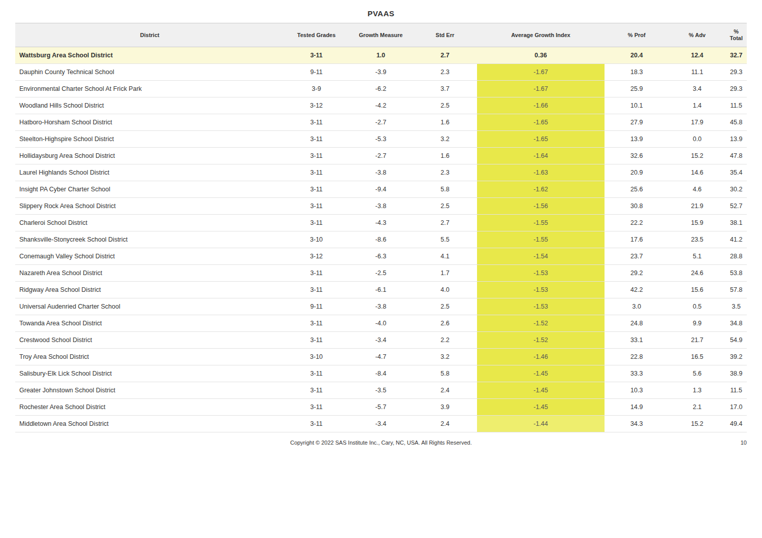PVAAS
| District | Tested Grades | Growth Measure | Std Err | Average Growth Index | % Prof | % Adv | % Total |
| --- | --- | --- | --- | --- | --- | --- | --- |
| Wattsburg Area School District | 3-11 | 1.0 | 2.7 | 0.36 | 20.4 | 12.4 | 32.7 |
| Dauphin County Technical School | 9-11 | -3.9 | 2.3 | -1.67 | 18.3 | 11.1 | 29.3 |
| Environmental Charter School At Frick Park | 3-9 | -6.2 | 3.7 | -1.67 | 25.9 | 3.4 | 29.3 |
| Woodland Hills School District | 3-12 | -4.2 | 2.5 | -1.66 | 10.1 | 1.4 | 11.5 |
| Hatboro-Horsham School District | 3-11 | -2.7 | 1.6 | -1.65 | 27.9 | 17.9 | 45.8 |
| Steelton-Highspire School District | 3-11 | -5.3 | 3.2 | -1.65 | 13.9 | 0.0 | 13.9 |
| Hollidaysburg Area School District | 3-11 | -2.7 | 1.6 | -1.64 | 32.6 | 15.2 | 47.8 |
| Laurel Highlands School District | 3-11 | -3.8 | 2.3 | -1.63 | 20.9 | 14.6 | 35.4 |
| Insight PA Cyber Charter School | 3-11 | -9.4 | 5.8 | -1.62 | 25.6 | 4.6 | 30.2 |
| Slippery Rock Area School District | 3-11 | -3.8 | 2.5 | -1.56 | 30.8 | 21.9 | 52.7 |
| Charleroi School District | 3-11 | -4.3 | 2.7 | -1.55 | 22.2 | 15.9 | 38.1 |
| Shanksville-Stonycreek School District | 3-10 | -8.6 | 5.5 | -1.55 | 17.6 | 23.5 | 41.2 |
| Conemaugh Valley School District | 3-12 | -6.3 | 4.1 | -1.54 | 23.7 | 5.1 | 28.8 |
| Nazareth Area School District | 3-11 | -2.5 | 1.7 | -1.53 | 29.2 | 24.6 | 53.8 |
| Ridgway Area School District | 3-11 | -6.1 | 4.0 | -1.53 | 42.2 | 15.6 | 57.8 |
| Universal Audenried Charter School | 9-11 | -3.8 | 2.5 | -1.53 | 3.0 | 0.5 | 3.5 |
| Towanda Area School District | 3-11 | -4.0 | 2.6 | -1.52 | 24.8 | 9.9 | 34.8 |
| Crestwood School District | 3-11 | -3.4 | 2.2 | -1.52 | 33.1 | 21.7 | 54.9 |
| Troy Area School District | 3-10 | -4.7 | 3.2 | -1.46 | 22.8 | 16.5 | 39.2 |
| Salisbury-Elk Lick School District | 3-11 | -8.4 | 5.8 | -1.45 | 33.3 | 5.6 | 38.9 |
| Greater Johnstown School District | 3-11 | -3.5 | 2.4 | -1.45 | 10.3 | 1.3 | 11.5 |
| Rochester Area School District | 3-11 | -5.7 | 3.9 | -1.45 | 14.9 | 2.1 | 17.0 |
| Middletown Area School District | 3-11 | -3.4 | 2.4 | -1.44 | 34.3 | 15.2 | 49.4 |
Copyright © 2022 SAS Institute Inc., Cary, NC, USA. All Rights Reserved. 10